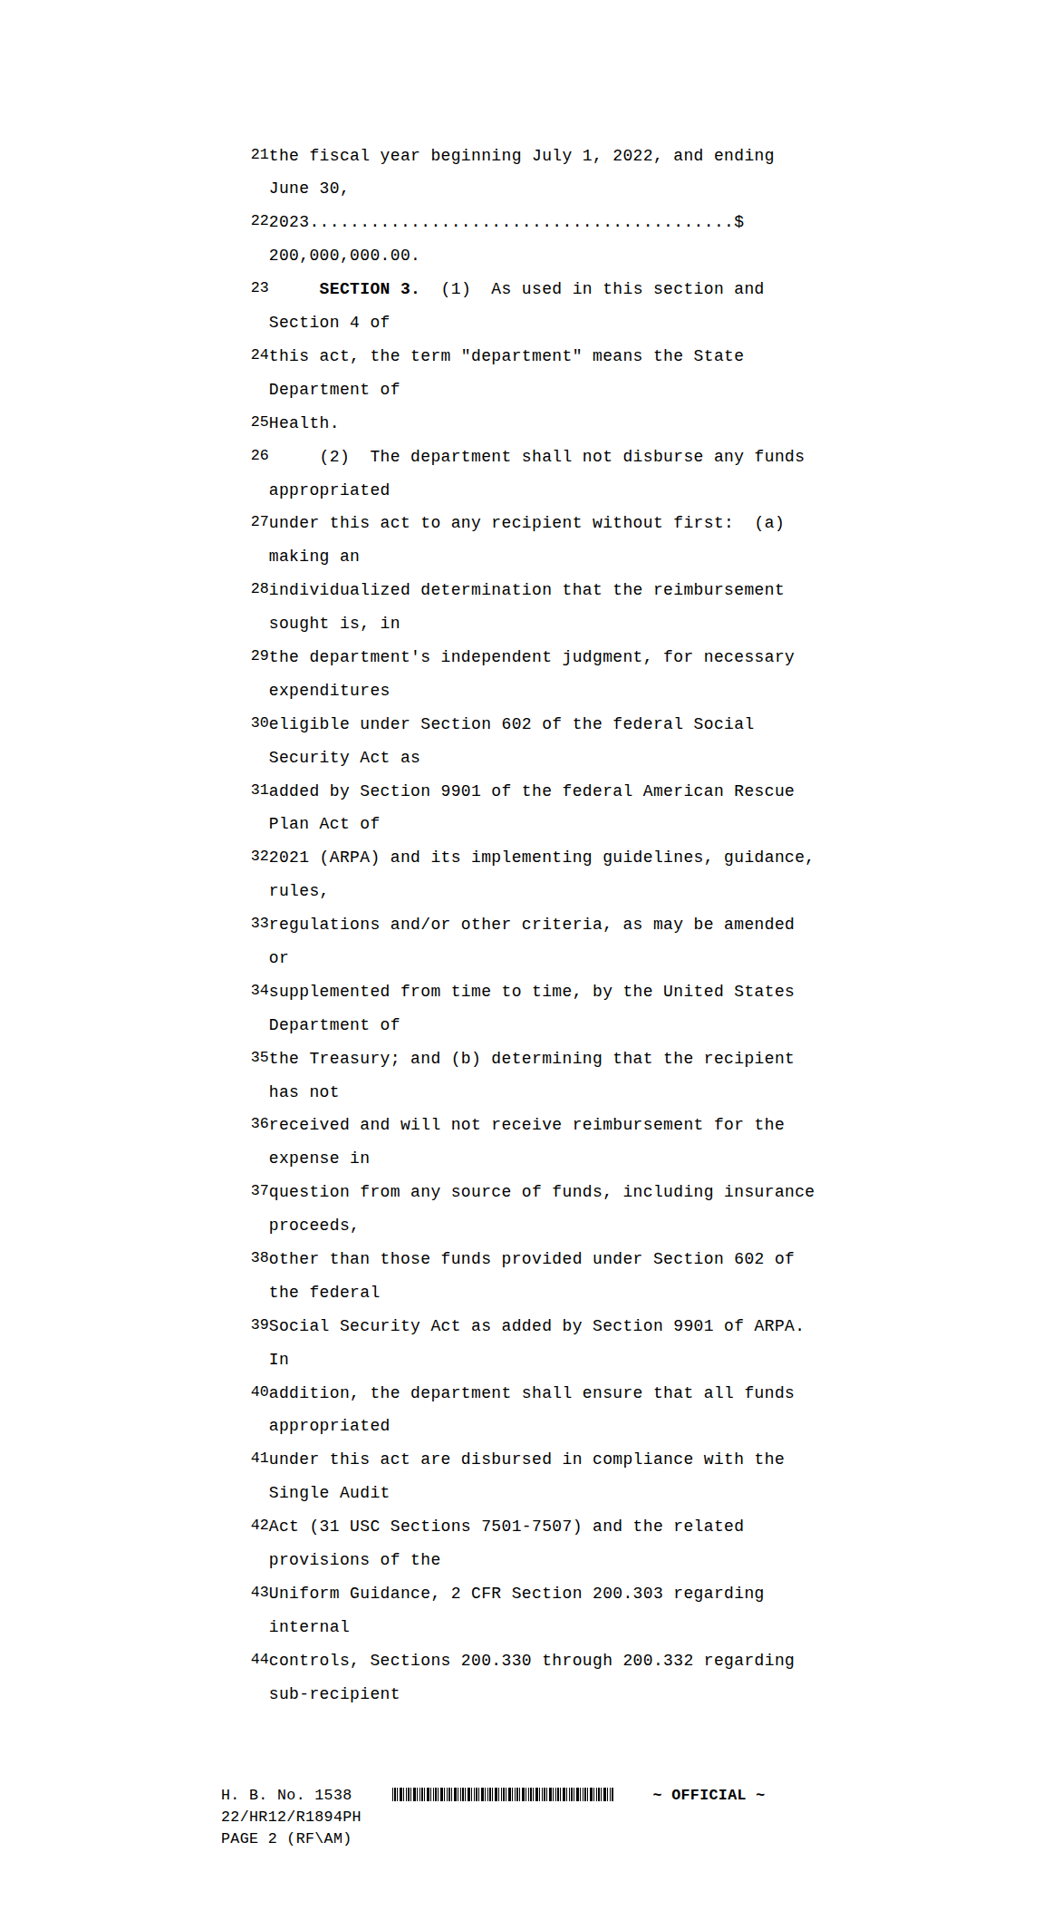| 21 | the fiscal year beginning July 1, 2022, and ending June 30, |
| 22 | 2023..........................................$ 200,000,000.00. |
| 23 | SECTION 3. (1) As used in this section and Section 4 of |
| 24 | this act, the term "department" means the State Department of |
| 25 | Health. |
| 26 | (2) The department shall not disburse any funds appropriated |
| 27 | under this act to any recipient without first: (a) making an |
| 28 | individualized determination that the reimbursement sought is, in |
| 29 | the department's independent judgment, for necessary expenditures |
| 30 | eligible under Section 602 of the federal Social Security Act as |
| 31 | added by Section 9901 of the federal American Rescue Plan Act of |
| 32 | 2021 (ARPA) and its implementing guidelines, guidance, rules, |
| 33 | regulations and/or other criteria, as may be amended or |
| 34 | supplemented from time to time, by the United States Department of |
| 35 | the Treasury; and (b) determining that the recipient has not |
| 36 | received and will not receive reimbursement for the expense in |
| 37 | question from any source of funds, including insurance proceeds, |
| 38 | other than those funds provided under Section 602 of the federal |
| 39 | Social Security Act as added by Section 9901 of ARPA. In |
| 40 | addition, the department shall ensure that all funds appropriated |
| 41 | under this act are disbursed in compliance with the Single Audit |
| 42 | Act (31 USC Sections 7501-7507) and the related provisions of the |
| 43 | Uniform Guidance, 2 CFR Section 200.303 regarding internal |
| 44 | controls, Sections 200.330 through 200.332 regarding sub-recipient |
H. B. No. 1538 22/HR12/R1894PH PAGE 2 (RF\AM)
~ OFFICIAL ~